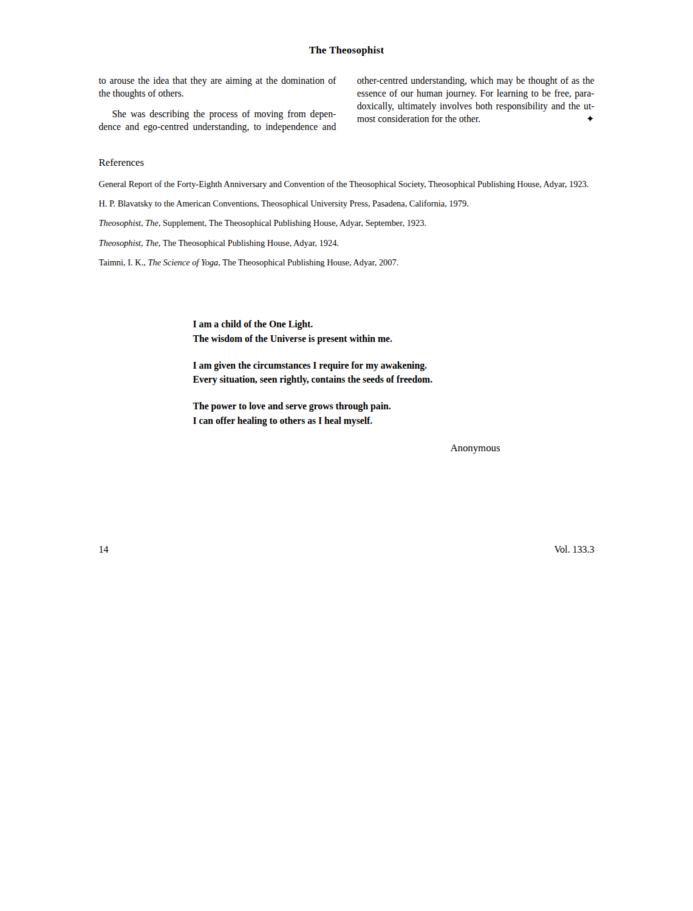The Theosophist
to arouse the idea that they are aiming at the domination of the thoughts of others.
She was describing the process of moving from dependence and ego-centred understanding, to independence and other-centred understanding, which may be thought of as the essence of our human journey. For learning to be free, paradoxically, ultimately involves both responsibility and the utmost consideration for the other. ✦
References
General Report of the Forty-Eighth Anniversary and Convention of the Theosophical Society, Theosophical Publishing House, Adyar, 1923.
H. P. Blavatsky to the American Conventions, Theosophical University Press, Pasadena, California, 1979.
Theosophist, The, Supplement, The Theosophical Publishing House, Adyar, September, 1923.
Theosophist, The, The Theosophical Publishing House, Adyar, 1924.
Taimni, I. K., The Science of Yoga, The Theosophical Publishing House, Adyar, 2007.
I am a child of the One Light.
The wisdom of the Universe is present within me.
I am given the circumstances I require for my awakening.
Every situation, seen rightly, contains the seeds of freedom.
The power to love and serve grows through pain.
I can offer healing to others as I heal myself.
Anonymous
14 Vol. 133.3